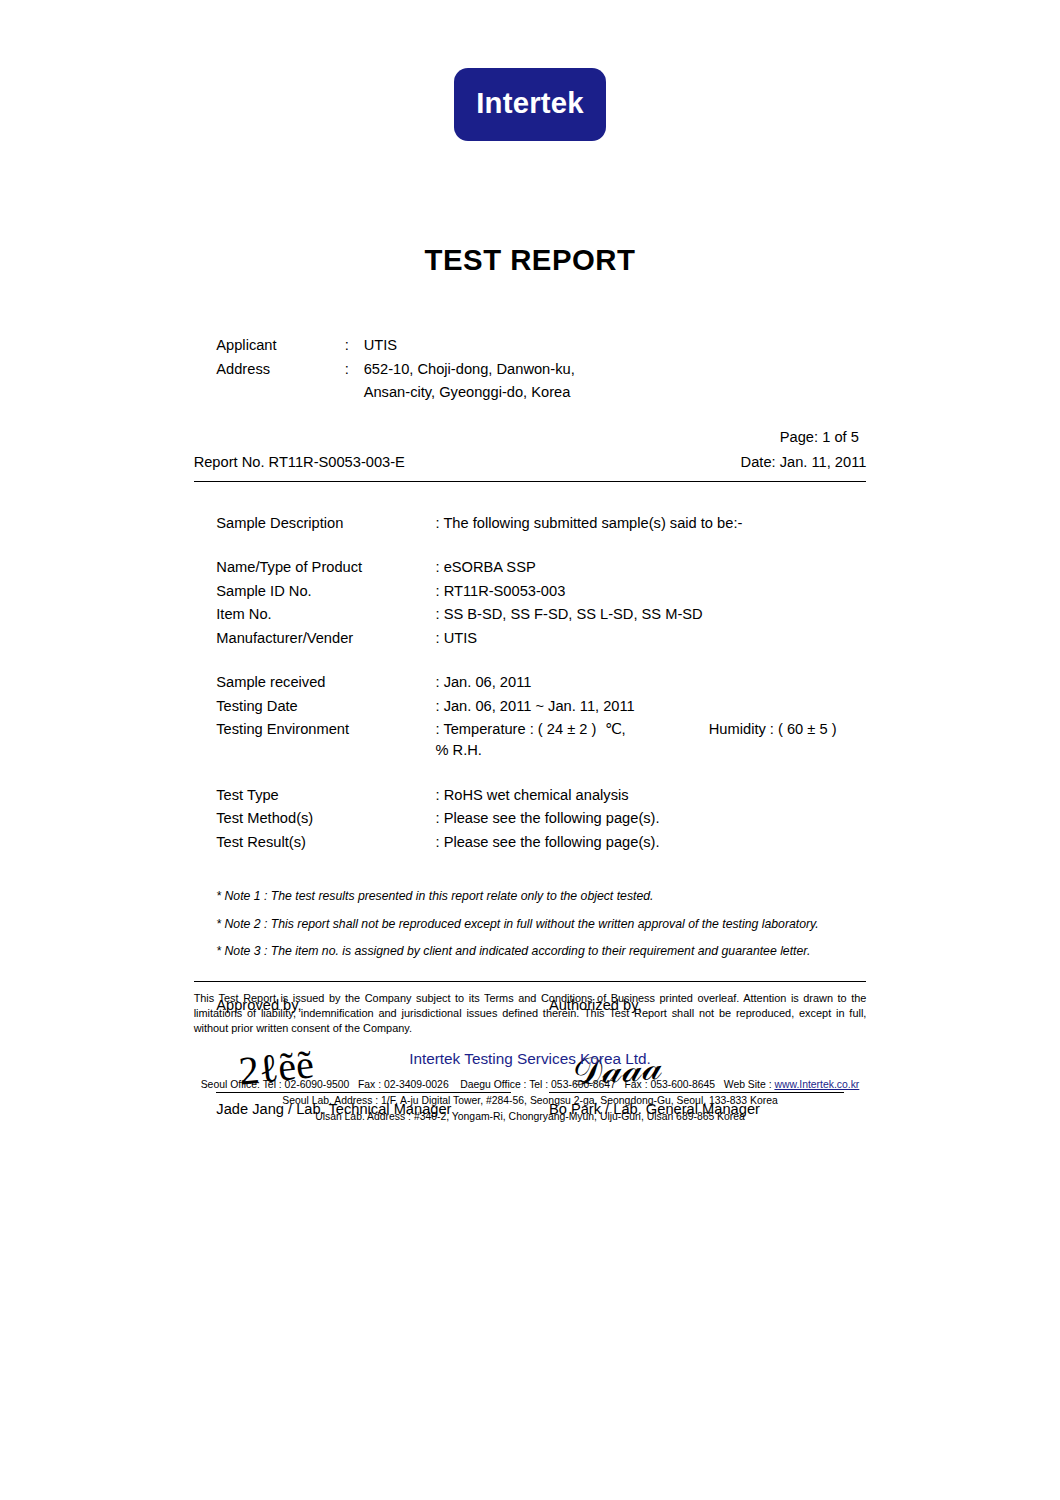Intertek
TEST REPORT
| Applicant | : | UTIS |
| Address | : | 652-10, Choji-dong, Danwon-ku, |
| | | Ansan-city, Gyeonggi-do, Korea |
Page: 1 of 5
Report No. RT11R-S0053-003-E
Date: Jan. 11, 2011
| Sample Description | : The following submitted sample(s) said to be:- |
| Name/Type of Product | : eSORBA SSP |
| Sample ID No. | : RT11R-S0053-003 |
| Item No. | : SS B-SD, SS F-SD, SS L-SD, SS M-SD |
| Manufacturer/Vender | : UTIS |
| Sample received | : Jan. 06, 2011 |
| Testing Date | : Jan. 06, 2011 ~ Jan. 11, 2011 |
| Testing Environment | : Temperature : ( 24 ± 2 ) ℃, Humidity : ( 60 ± 5 ) % R.H. |
| Test Type | : RoHS wet chemical analysis |
| Test Method(s) | : Please see the following page(s). |
| Test Result(s) | : Please see the following page(s). |
* Note 1 : The test results presented in this report relate only to the object tested.
* Note 2 : This report shall not be reproduced except in full without the written approval of the testing laboratory.
* Note 3 : The item no. is assigned by client and indicated according to their requirement and guarantee letter.
Approved by,
2ℓẽẽ
Jade Jang / Lab. Technical Manager
Authorized by,
𝒟𝒶𝒶𝒶
Bo Park / Lab. General Manager
This Test Report is issued by the Company subject to its Terms and Conditions of Business printed overleaf. Attention is drawn to the limitations of liability, indemnification and jurisdictional issues defined therein. This Test Report shall not be reproduced, except in full, without prior written consent of the Company.
Intertek Testing Services Korea Ltd.
Seoul Office: Tel : 02-6090-9500 Fax : 02-3409-0026 Daegu Office : Tel : 053-600-8647 Fax : 053-600-8645 Web Site : www.Intertek.co.kr
Seoul Lab. Address : 1/F, A-ju Digital Tower, #284-56, Seongsu 2-ga, Seongdong-Gu, Seoul, 133-833 Korea
Ulsan Lab. Address : #340-2, Yongam-Ri, Chongryang-Myun, Ulju-Gun, Ulsan 689-865 Korea